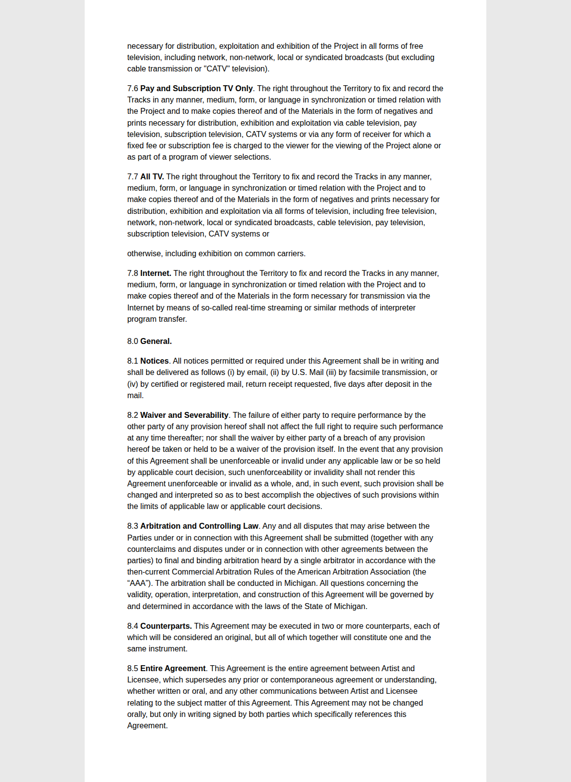necessary for distribution, exploitation and exhibition of the Project in all forms of free television, including network, non-network, local or syndicated broadcasts (but excluding cable transmission or "CATV" television).
7.6 Pay and Subscription TV Only. The right throughout the Territory to fix and record the Tracks in any manner, medium, form, or language in synchronization or timed relation with the Project and to make copies thereof and of the Materials in the form of negatives and prints necessary for distribution, exhibition and exploitation via cable television, pay television, subscription television, CATV systems or via any form of receiver for which a fixed fee or subscription fee is charged to the viewer for the viewing of the Project alone or as part of a program of viewer selections.
7.7 All TV. The right throughout the Territory to fix and record the Tracks in any manner, medium, form, or language in synchronization or timed relation with the Project and to make copies thereof and of the Materials in the form of negatives and prints necessary for distribution, exhibition and exploitation via all forms of television, including free television, network, non-network, local or syndicated broadcasts, cable television, pay television, subscription television, CATV systems or
otherwise, including exhibition on common carriers.
7.8 Internet. The right throughout the Territory to fix and record the Tracks in any manner, medium, form, or language in synchronization or timed relation with the Project and to make copies thereof and of the Materials in the form necessary for transmission via the Internet by means of so-called real-time streaming or similar methods of interpreter program transfer.
8.0 General.
8.1 Notices. All notices permitted or required under this Agreement shall be in writing and shall be delivered as follows (i) by email, (ii) by U.S. Mail (iii) by facsimile transmission, or (iv) by certified or registered mail, return receipt requested, five days after deposit in the mail.
8.2 Waiver and Severability. The failure of either party to require performance by the other party of any provision hereof shall not affect the full right to require such performance at any time thereafter; nor shall the waiver by either party of a breach of any provision hereof be taken or held to be a waiver of the provision itself. In the event that any provision of this Agreement shall be unenforceable or invalid under any applicable law or be so held by applicable court decision, such unenforceability or invalidity shall not render this Agreement unenforceable or invalid as a whole, and, in such event, such provision shall be changed and interpreted so as to best accomplish the objectives of such provisions within the limits of applicable law or applicable court decisions.
8.3 Arbitration and Controlling Law. Any and all disputes that may arise between the Parties under or in connection with this Agreement shall be submitted (together with any counterclaims and disputes under or in connection with other agreements between the parties) to final and binding arbitration heard by a single arbitrator in accordance with the then-current Commercial Arbitration Rules of the American Arbitration Association (the “AAA”). The arbitration shall be conducted in Michigan. All questions concerning the validity, operation, interpretation, and construction of this Agreement will be governed by and determined in accordance with the laws of the State of Michigan.
8.4 Counterparts. This Agreement may be executed in two or more counterparts, each of which will be considered an original, but all of which together will constitute one and the same instrument.
8.5 Entire Agreement. This Agreement is the entire agreement between Artist and Licensee, which supersedes any prior or contemporaneous agreement or understanding, whether written or oral, and any other communications between Artist and Licensee relating to the subject matter of this Agreement. This Agreement may not be changed orally, but only in writing signed by both parties which specifically references this Agreement.